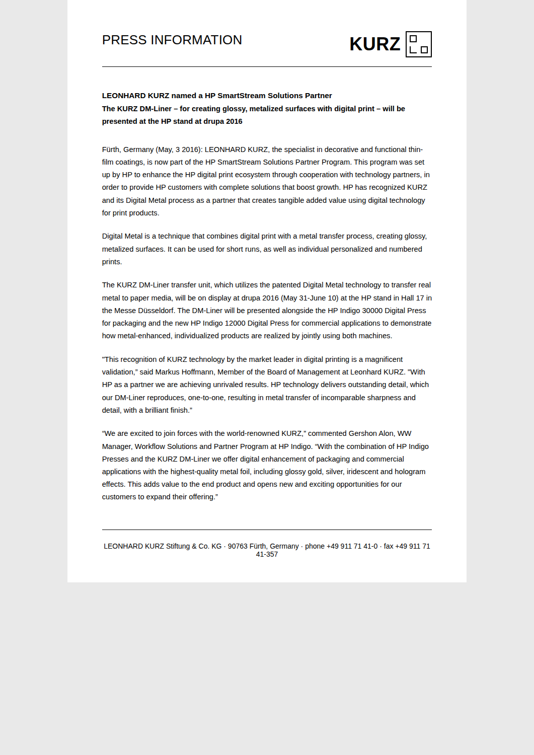PRESS INFORMATION
KURZ
LEONHARD KURZ named a HP SmartStream Solutions Partner
The KURZ DM-Liner – for creating glossy, metalized surfaces with digital print – will be presented at the HP stand at drupa 2016
Fürth, Germany (May, 3 2016): LEONHARD KURZ, the specialist in decorative and functional thin-film coatings, is now part of the HP SmartStream Solutions Partner Program. This program was set up by HP to enhance the HP digital print ecosystem through cooperation with technology partners, in order to provide HP customers with complete solutions that boost growth. HP has recognized KURZ and its Digital Metal process as a partner that creates tangible added value using digital technology for print products.
Digital Metal is a technique that combines digital print with a metal transfer process, creating glossy, metalized surfaces. It can be used for short runs, as well as individual personalized and numbered prints.
The KURZ DM-Liner transfer unit, which utilizes the patented Digital Metal technology to transfer real metal to paper media, will be on display at drupa 2016 (May 31-June 10) at the HP stand in Hall 17 in the Messe Düsseldorf. The DM-Liner will be presented alongside the HP Indigo 30000 Digital Press for packaging and the new HP Indigo 12000 Digital Press for commercial applications to demonstrate how metal-enhanced, individualized products are realized by jointly using both machines.
"This recognition of KURZ technology by the market leader in digital printing is a magnificent validation,” said Markus Hoffmann, Member of the Board of Management at Leonhard KURZ. "With HP as a partner we are achieving unrivaled results. HP technology delivers outstanding detail, which our DM-Liner reproduces, one-to-one, resulting in metal transfer of incomparable sharpness and detail, with a brilliant finish.”
“We are excited to join forces with the world-renowned KURZ,” commented Gershon Alon, WW Manager, Workflow Solutions and Partner Program at HP Indigo. “With the combination of HP Indigo Presses and the KURZ DM-Liner we offer digital enhancement of packaging and commercial applications with the highest-quality metal foil, including glossy gold, silver, iridescent and hologram effects. This adds value to the end product and opens new and exciting opportunities for our customers to expand their offering.”
LEONHARD KURZ Stiftung & Co. KG · 90763 Fürth, Germany · phone +49 911 71 41-0 · fax +49 911 71 41-357